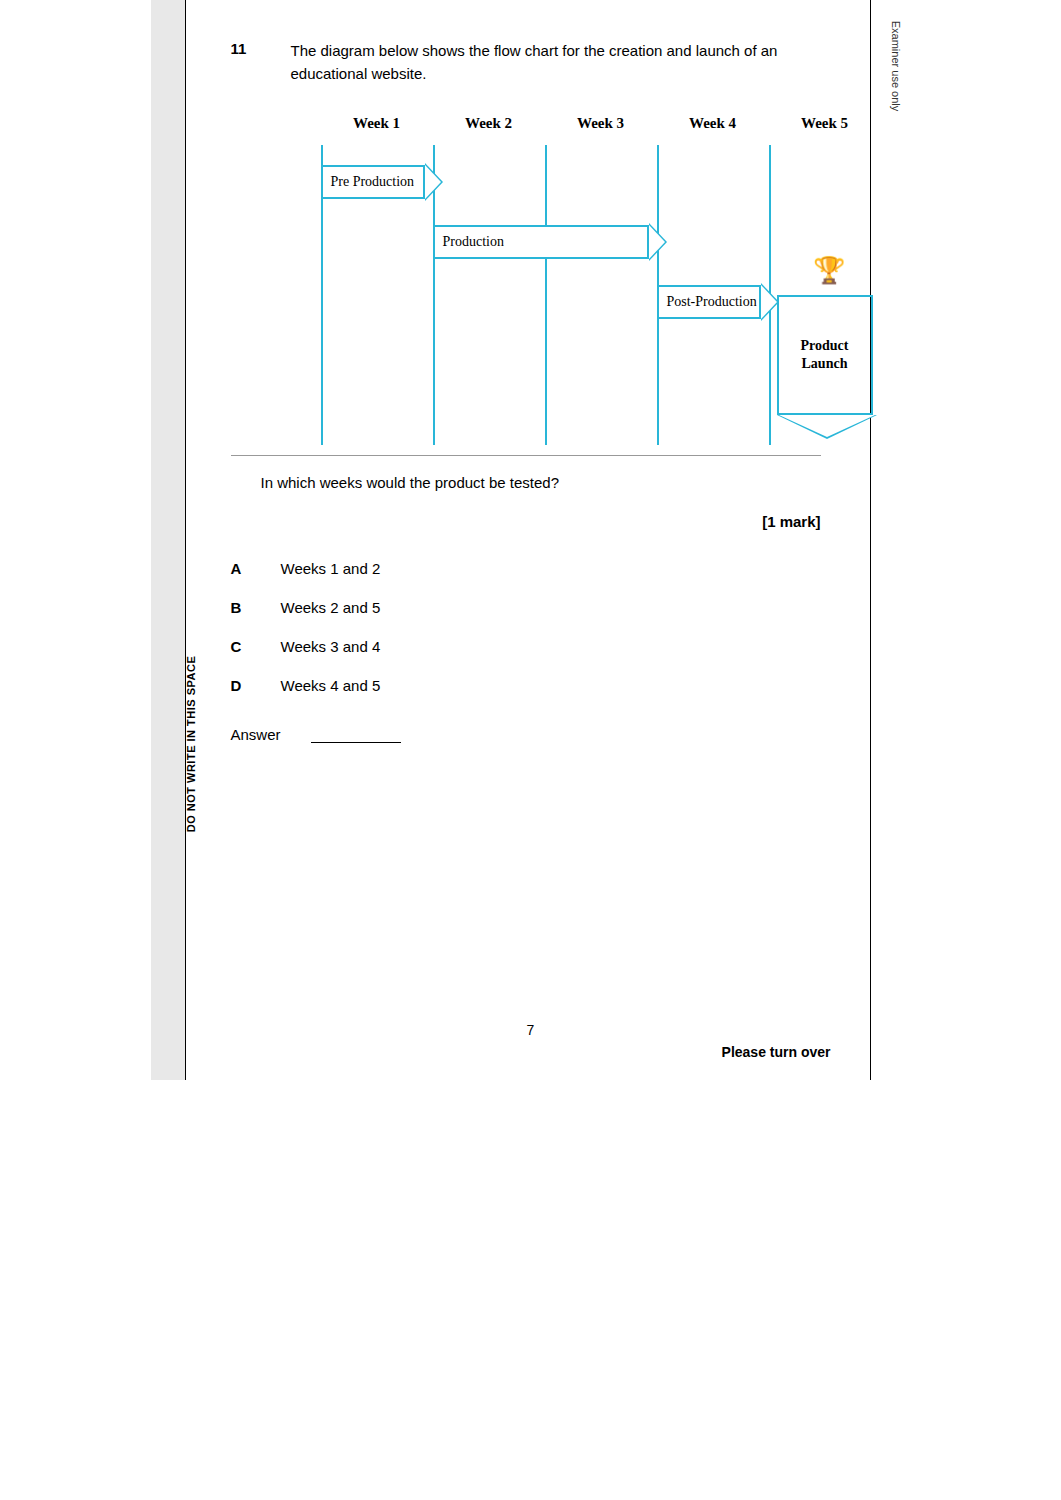DO NOT WRITE IN THIS SPACE
Examiner use only
11
The diagram below shows the flow chart for the creation and launch of an educational website.
Week 1
Week 2
Week 3
Week 4
Week 5
Pre Production
Production
Post-Production
🏆
Product
Launch
In which weeks would the product be tested?
[1 mark]
AWeeks 1 and 2
BWeeks 2 and 5
CWeeks 3 and 4
DWeeks 4 and 5
Answer
7
Please turn over